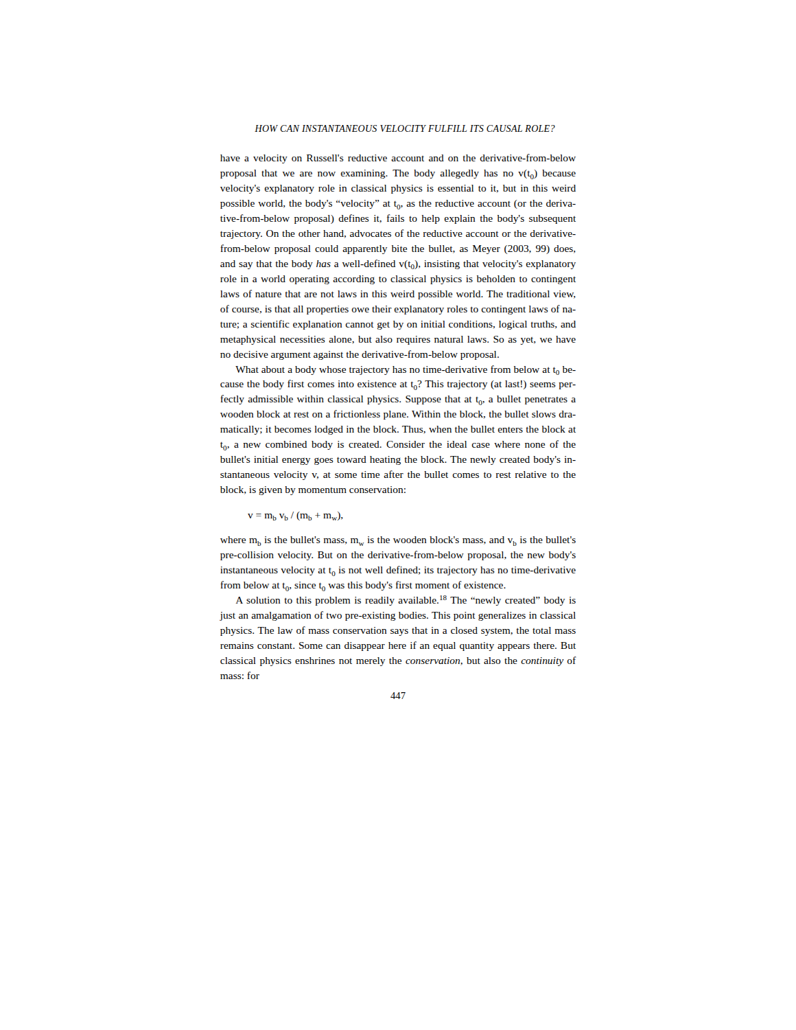How can instantaneous velocity fulfill its causal role?
have a velocity on Russell's reductive account and on the derivative-from-below proposal that we are now examining. The body allegedly has no v(t0) because velocity's explanatory role in classical physics is essential to it, but in this weird possible world, the body's “velocity” at t0, as the reductive account (or the derivative-from-below proposal) defines it, fails to help explain the body's subsequent trajectory. On the other hand, advocates of the reductive account or the derivative-from-below proposal could apparently bite the bullet, as Meyer (2003, 99) does, and say that the body has a well-defined v(t0), insisting that velocity's explanatory role in a world operating according to classical physics is beholden to contingent laws of nature that are not laws in this weird possible world. The traditional view, of course, is that all properties owe their explanatory roles to contingent laws of nature; a scientific explanation cannot get by on initial conditions, logical truths, and metaphysical necessities alone, but also requires natural laws. So as yet, we have no decisive argument against the derivative-from-below proposal.
What about a body whose trajectory has no time-derivative from below at t0 because the body first comes into existence at t0? This trajectory (at last!) seems perfectly admissible within classical physics. Suppose that at t0, a bullet penetrates a wooden block at rest on a frictionless plane. Within the block, the bullet slows dramatically; it becomes lodged in the block. Thus, when the bullet enters the block at t0, a new combined body is created. Consider the ideal case where none of the bullet's initial energy goes toward heating the block. The newly created body's instantaneous velocity v, at some time after the bullet comes to rest relative to the block, is given by momentum conservation:
v = mb vb / (mb + mw),
where mb is the bullet's mass, mw is the wooden block's mass, and vb is the bullet's pre-collision velocity. But on the derivative-from-below proposal, the new body's instantaneous velocity at t0 is not well defined; its trajectory has no time-derivative from below at t0, since t0 was this body's first moment of existence.
A solution to this problem is readily available.18 The “newly created” body is just an amalgamation of two pre-existing bodies. This point generalizes in classical physics. The law of mass conservation says that in a closed system, the total mass remains constant. Some can disappear here if an equal quantity appears there. But classical physics enshrines not merely the conservation, but also the continuity of mass: for
447